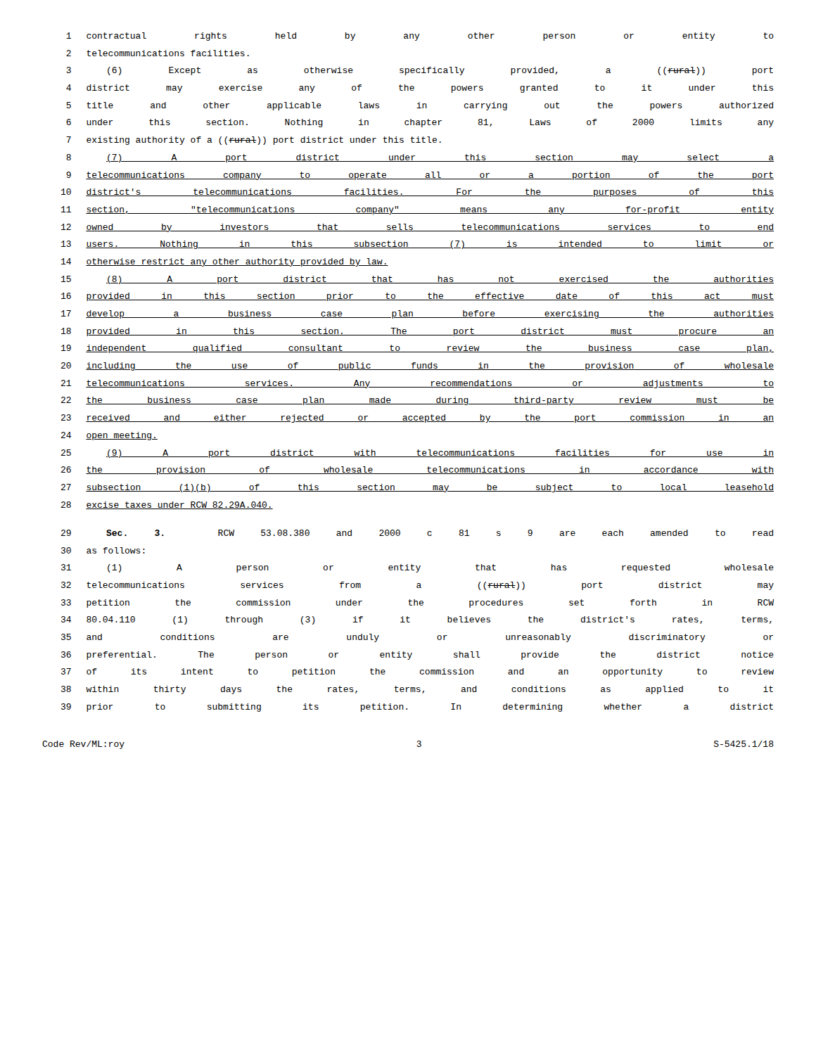1 contractual rights held by any other person or entity to
2 telecommunications facilities.
3 (6) Except as otherwise specifically provided, a ((rural)) port
4 district may exercise any of the powers granted to it under this
5 title and other applicable laws in carrying out the powers authorized
6 under this section. Nothing in chapter 81, Laws of 2000 limits any
7 existing authority of a ((rural)) port district under this title.
8 (7) A port district under this section may select a
9 telecommunications company to operate all or a portion of the port
10 district's telecommunications facilities. For the purposes of this
11 section, "telecommunications company" means any for-profit entity
12 owned by investors that sells telecommunications services to end
13 users. Nothing in this subsection (7) is intended to limit or
14 otherwise restrict any other authority provided by law.
15 (8) A port district that has not exercised the authorities
16 provided in this section prior to the effective date of this act must
17 develop a business case plan before exercising the authorities
18 provided in this section. The port district must procure an
19 independent qualified consultant to review the business case plan,
20 including the use of public funds in the provision of wholesale
21 telecommunications services. Any recommendations or adjustments to
22 the business case plan made during third-party review must be
23 received and either rejected or accepted by the port commission in an
24 open meeting.
25 (9) A port district with telecommunications facilities for use in
26 the provision of wholesale telecommunications in accordance with
27 subsection (1)(b) of this section may be subject to local leasehold
28 excise taxes under RCW 82.29A.040.
29 Sec. 3. RCW 53.08.380 and 2000 c 81 s 9 are each amended to read
30 as follows:
31 (1) A person or entity that has requested wholesale
32 telecommunications services from a ((rural)) port district may
33 petition the commission under the procedures set forth in RCW
3480.04.110 (1) through (3) if it believes the district's rates, terms,
35 and conditions are unduly or unreasonably discriminatory or
36 preferential. The person or entity shall provide the district notice
37 of its intent to petition the commission and an opportunity to review
38 within thirty days the rates, terms, and conditions as applied to it
39 prior to submitting its petition. In determining whether a district
Code Rev/ML:roy 3 S-5425.1/18